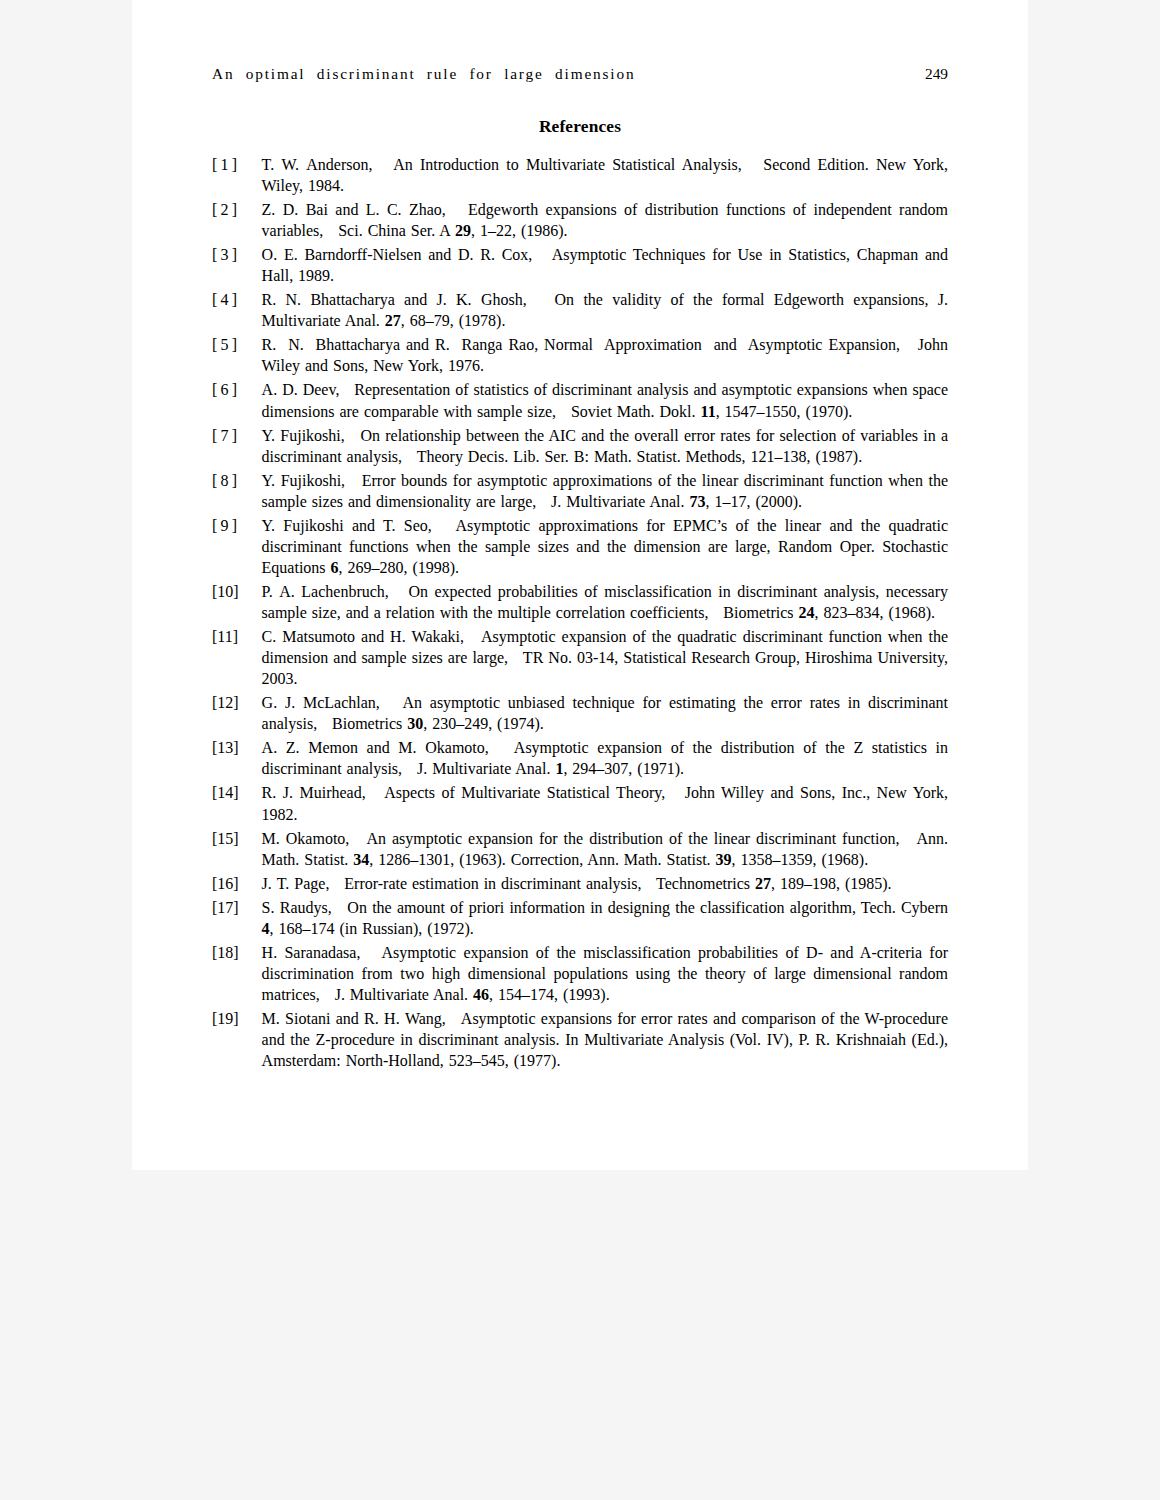An optimal discriminant rule for large dimension 249
References
[ 1 ] T. W. Anderson, An Introduction to Multivariate Statistical Analysis, Second Edition. New York, Wiley, 1984.
[ 2 ] Z. D. Bai and L. C. Zhao, Edgeworth expansions of distribution functions of independent random variables, Sci. China Ser. A 29, 1–22, (1986).
[ 3 ] O. E. Barndorff-Nielsen and D. R. Cox, Asymptotic Techniques for Use in Statistics, Chapman and Hall, 1989.
[ 4 ] R. N. Bhattacharya and J. K. Ghosh, On the validity of the formal Edgeworth expansions, J. Multivariate Anal. 27, 68–79, (1978).
[ 5 ] R. N. Bhattacharya and R. Ranga Rao, Normal Approximation and Asymptotic Expansion, John Wiley and Sons, New York, 1976.
[ 6 ] A. D. Deev, Representation of statistics of discriminant analysis and asymptotic expansions when space dimensions are comparable with sample size, Soviet Math. Dokl. 11, 1547–1550, (1970).
[ 7 ] Y. Fujikoshi, On relationship between the AIC and the overall error rates for selection of variables in a discriminant analysis, Theory Decis. Lib. Ser. B: Math. Statist. Methods, 121–138, (1987).
[ 8 ] Y. Fujikoshi, Error bounds for asymptotic approximations of the linear discriminant function when the sample sizes and dimensionality are large, J. Multivariate Anal. 73, 1–17, (2000).
[ 9 ] Y. Fujikoshi and T. Seo, Asymptotic approximations for EPMC’s of the linear and the quadratic discriminant functions when the sample sizes and the dimension are large, Random Oper. Stochastic Equations 6, 269–280, (1998).
[10] P. A. Lachenbruch, On expected probabilities of misclassification in discriminant analysis, necessary sample size, and a relation with the multiple correlation coefficients, Biometrics 24, 823–834, (1968).
[11] C. Matsumoto and H. Wakaki, Asymptotic expansion of the quadratic discriminant function when the dimension and sample sizes are large, TR No. 03-14, Statistical Research Group, Hiroshima University, 2003.
[12] G. J. McLachlan, An asymptotic unbiased technique for estimating the error rates in discriminant analysis, Biometrics 30, 230–249, (1974).
[13] A. Z. Memon and M. Okamoto, Asymptotic expansion of the distribution of the Z statistics in discriminant analysis, J. Multivariate Anal. 1, 294–307, (1971).
[14] R. J. Muirhead, Aspects of Multivariate Statistical Theory, John Willey and Sons, Inc., New York, 1982.
[15] M. Okamoto, An asymptotic expansion for the distribution of the linear discriminant function, Ann. Math. Statist. 34, 1286–1301, (1963). Correction, Ann. Math. Statist. 39, 1358–1359, (1968).
[16] J. T. Page, Error-rate estimation in discriminant analysis, Technometrics 27, 189–198, (1985).
[17] S. Raudys, On the amount of priori information in designing the classification algorithm, Tech. Cybern 4, 168–174 (in Russian), (1972).
[18] H. Saranadasa, Asymptotic expansion of the misclassification probabilities of D- and A-criteria for discrimination from two high dimensional populations using the theory of large dimensional random matrices, J. Multivariate Anal. 46, 154–174, (1993).
[19] M. Siotani and R. H. Wang, Asymptotic expansions for error rates and comparison of the W-procedure and the Z-procedure in discriminant analysis. In Multivariate Analysis (Vol. IV), P. R. Krishnaiah (Ed.), Amsterdam: North-Holland, 523–545, (1977).